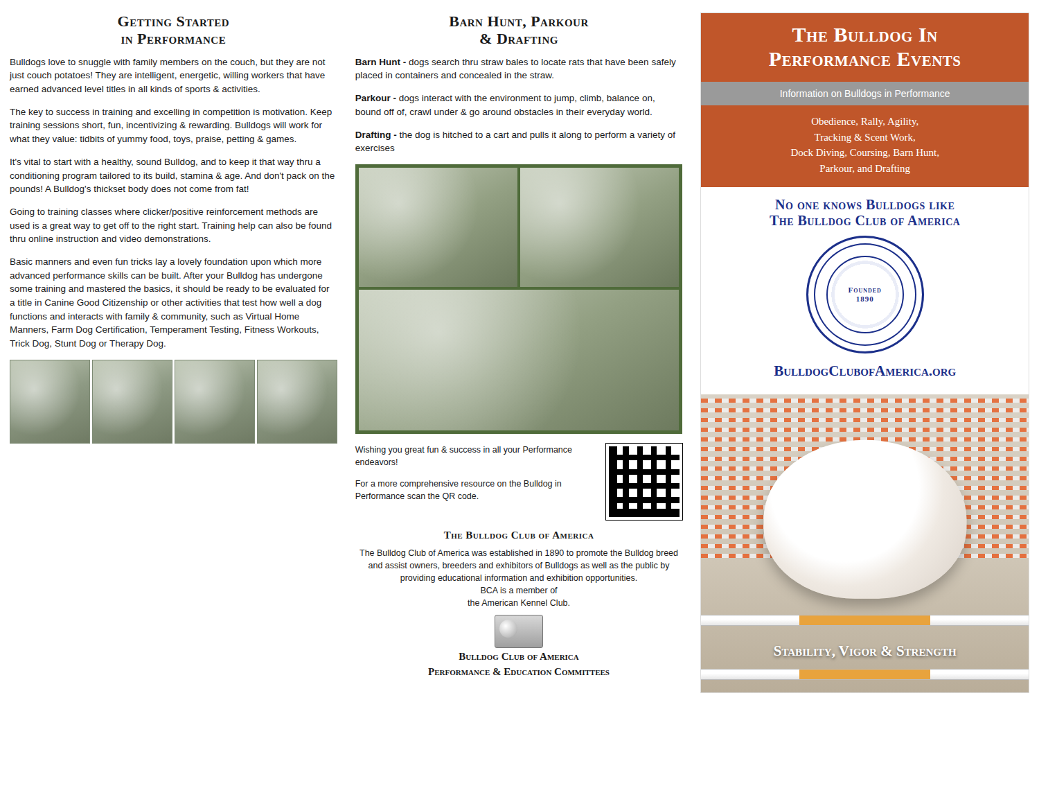Getting Started
in Performance
Bulldogs love to snuggle with family members on the couch, but they are not just couch potatoes! They are intelligent, energetic, willing workers that have earned advanced level titles in all kinds of sports & activities.
The key to success in training and excelling in competition is motivation. Keep training sessions short, fun, incentivizing & rewarding. Bulldogs will work for what they value: tidbits of yummy food, toys, praise, petting & games.
It's vital to start with a healthy, sound Bulldog, and to keep it that way thru a conditioning program tailored to its build, stamina & age. And don't pack on the pounds! A Bulldog's thickset body does not come from fat!
Going to training classes where clicker/positive reinforcement methods are used is a great way to get off to the right start. Training help can also be found thru online instruction and video demonstrations.
Basic manners and even fun tricks lay a lovely foundation upon which more advanced performance skills can be built. After your Bulldog has undergone some training and mastered the basics, it should be ready to be evaluated for a title in Canine Good Citizenship or other activities that test how well a dog functions and interacts with family & community, such as Virtual Home Manners, Farm Dog Certification, Temperament Testing, Fitness Workouts, Trick Dog, Stunt Dog or Therapy Dog.
Barn Hunt, Parkour
& Drafting
Barn Hunt - dogs search thru straw bales to locate rats that have been safely placed in containers and concealed in the straw.
Parkour - dogs interact with the environment to jump, climb, balance on, bound off of, crawl under & go around obstacles in their everyday world.
Drafting - the dog is hitched to a cart and pulls it along to perform a variety of exercises
Wishing you great fun & success in all your Performance endeavors!
For a more comprehensive resource on the Bulldog in Performance scan the QR code.
The Bulldog Club of America
The Bulldog Club of America was established in 1890 to promote the Bulldog breed and assist owners, breeders and exhibitors of Bulldogs as well as the public by providing educational information and exhibition opportunities.
BCA is a member of
the American Kennel Club.
Bulldog Club of America
Performance & Education Committees
The Bulldog In
Performance Events
Information on Bulldogs in Performance
Obedience, Rally, Agility,
Tracking & Scent Work,
Dock Diving, Coursing, Barn Hunt,
Parkour, and Drafting
No one knows Bulldogs like
The Bulldog Club of America
Founded 1890
BulldogClubofAmerica.org
Stability, Vigor & Strength